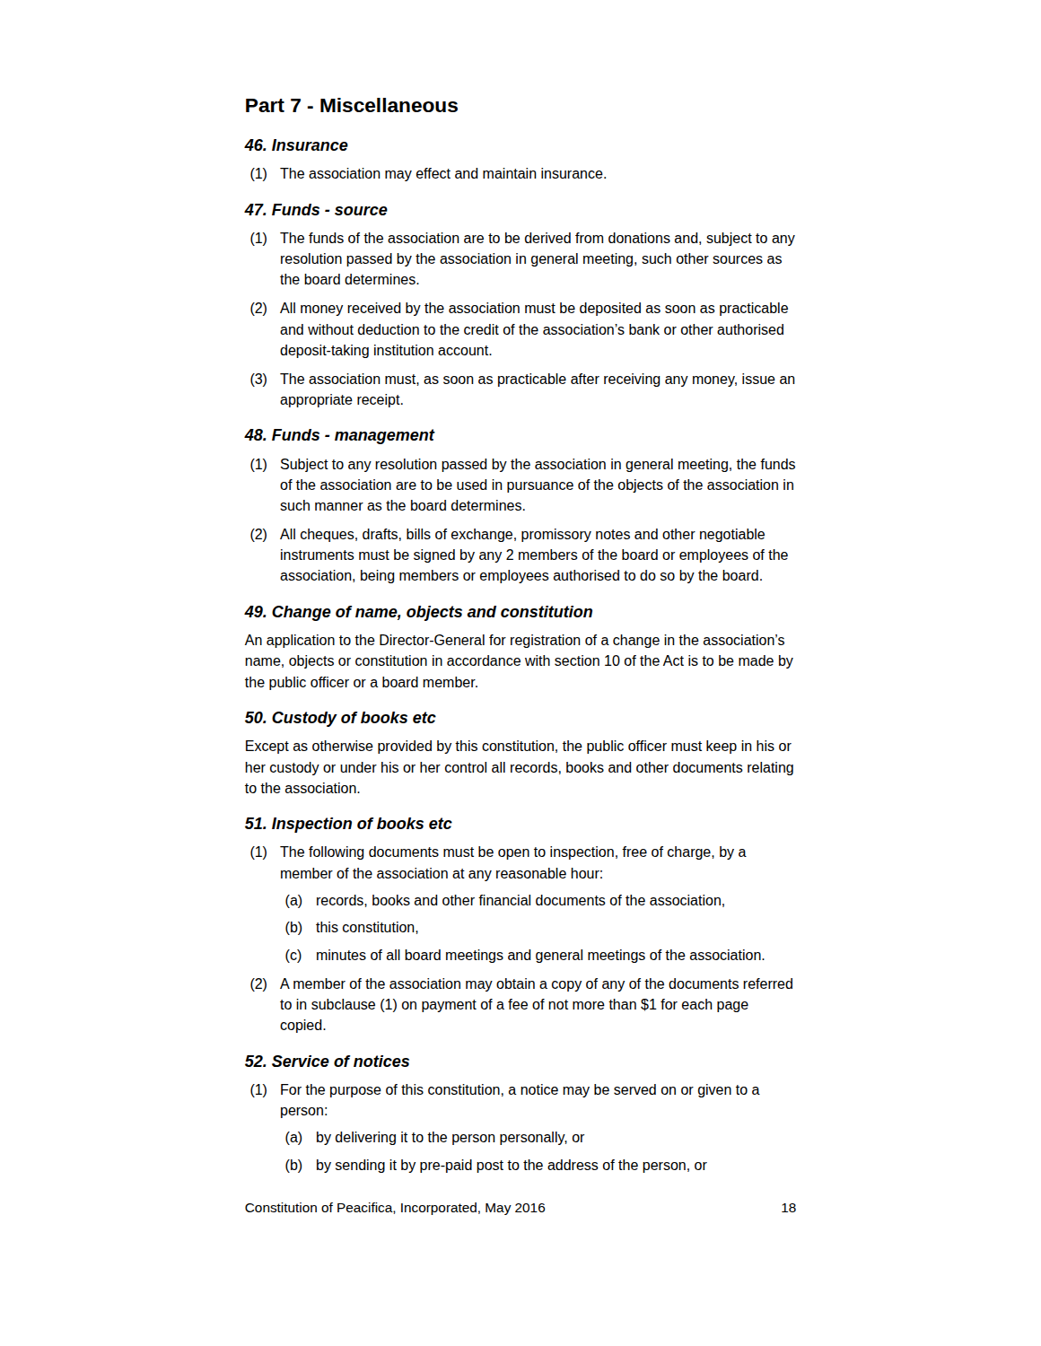Part 7 - Miscellaneous
46. Insurance
(1) The association may effect and maintain insurance.
47. Funds - source
(1) The funds of the association are to be derived from donations and, subject to any resolution passed by the association in general meeting, such other sources as the board determines.
(2) All money received by the association must be deposited as soon as practicable and without deduction to the credit of the association’s bank or other authorised deposit-taking institution account.
(3) The association must, as soon as practicable after receiving any money, issue an appropriate receipt.
48. Funds - management
(1) Subject to any resolution passed by the association in general meeting, the funds of the association are to be used in pursuance of the objects of the association in such manner as the board determines.
(2) All cheques, drafts, bills of exchange, promissory notes and other negotiable instruments must be signed by any 2 members of the board or employees of the association, being members or employees authorised to do so by the board.
49. Change of name, objects and constitution
An application to the Director-General for registration of a change in the association’s name, objects or constitution in accordance with section 10 of the Act is to be made by the public officer or a board member.
50. Custody of books etc
Except as otherwise provided by this constitution, the public officer must keep in his or her custody or under his or her control all records, books and other documents relating to the association.
51. Inspection of books etc
(1) The following documents must be open to inspection, free of charge, by a member of the association at any reasonable hour:
(a) records, books and other financial documents of the association,
(b) this constitution,
(c) minutes of all board meetings and general meetings of the association.
(2) A member of the association may obtain a copy of any of the documents referred to in subclause (1) on payment of a fee of not more than $1 for each page copied.
52. Service of notices
(1) For the purpose of this constitution, a notice may be served on or given to a person:
(a) by delivering it to the person personally, or
(b) by sending it by pre-paid post to the address of the person, or
Constitution of Peacifica, Incorporated, May 2016 18